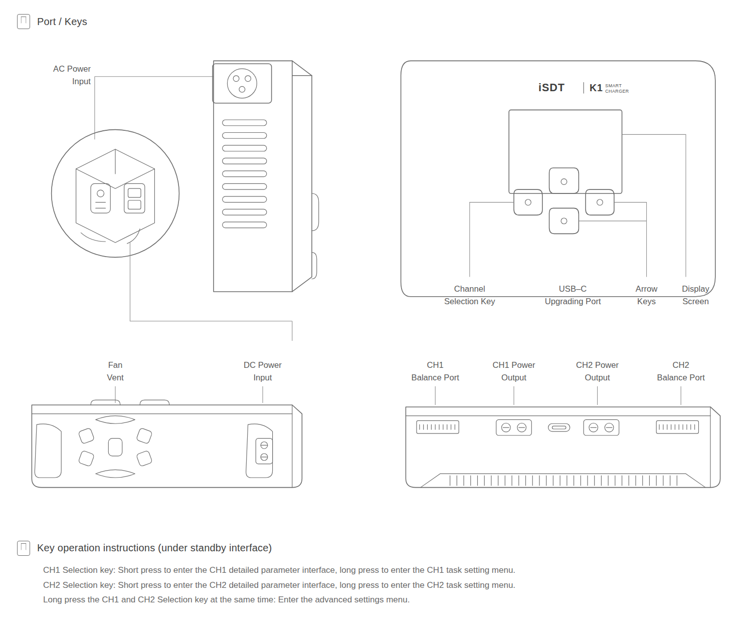Port / Keys
AC Power Input
iSDT K1 SMART CHARGER Channel Selection Key USB–C Upgrading Port Arrow Keys Display Screen
Fan Vent DC Power Input
CH1 Balance Port CH1 Power Output CH2 Power Output CH2 Balance Port
Key operation instructions (under standby interface)
CH1 Selection key: Short press to enter the CH1 detailed parameter interface, long press to enter the CH1 task setting menu.
CH2 Selection key: Short press to enter the CH2 detailed parameter interface, long press to enter the CH2 task setting menu.
Long press the CH1 and CH2 Selection key at the same time: Enter the advanced settings menu.